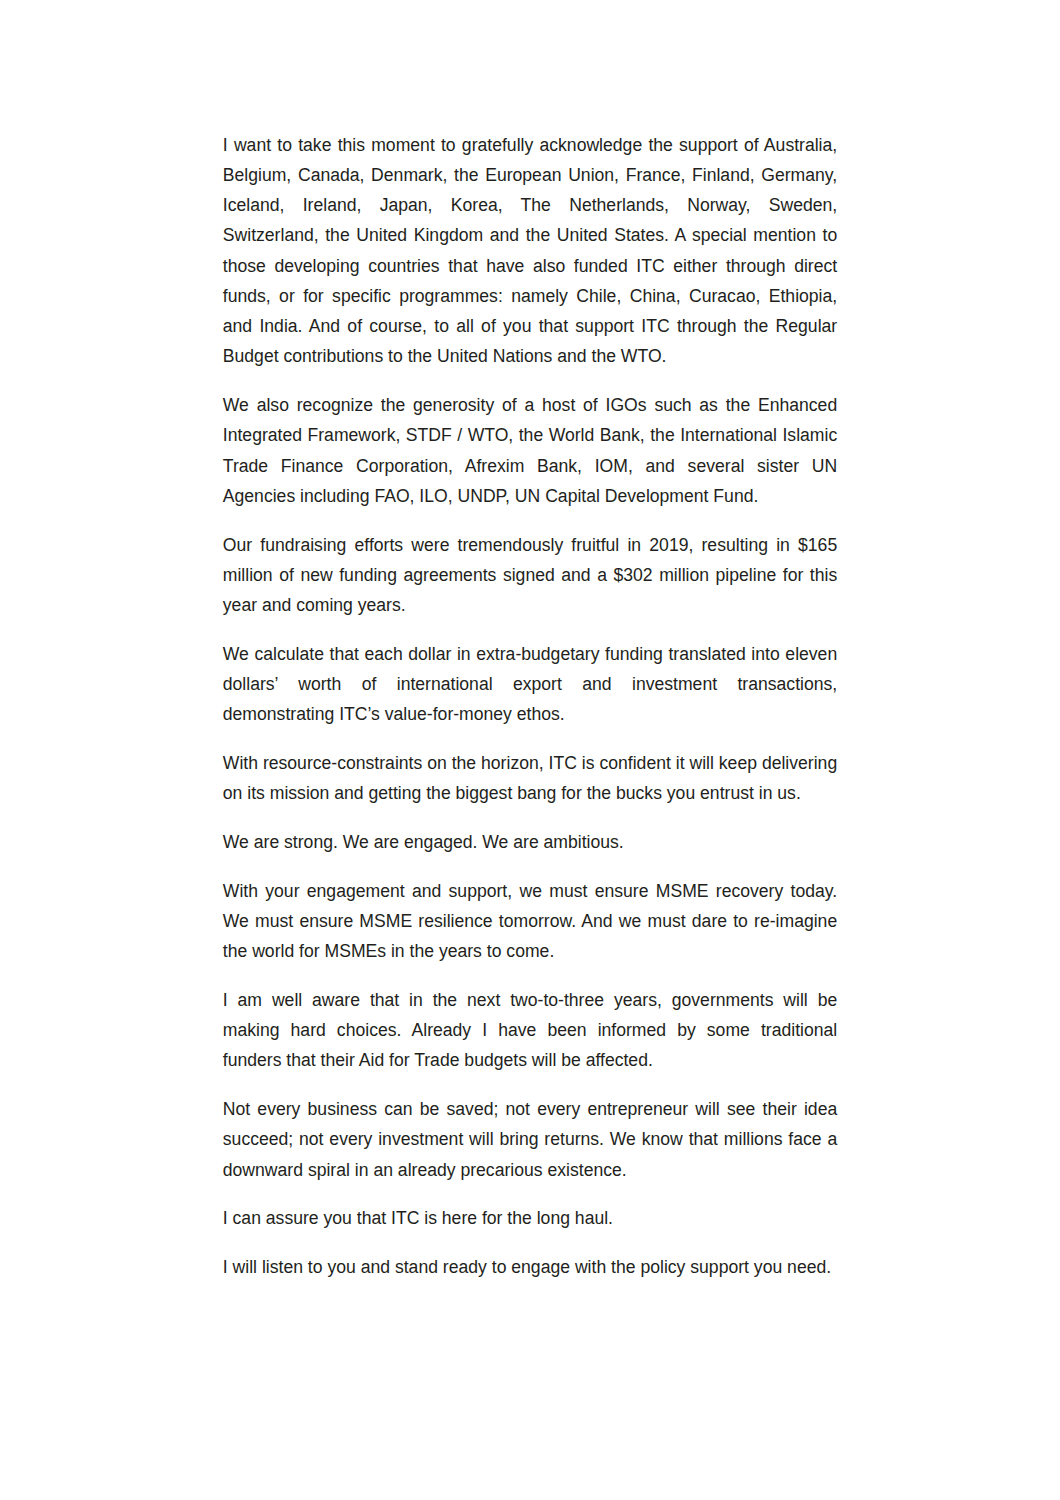I want to take this moment to gratefully acknowledge the support of Australia, Belgium, Canada, Denmark, the European Union, France, Finland, Germany, Iceland, Ireland, Japan, Korea, The Netherlands, Norway, Sweden, Switzerland, the United Kingdom and the United States. A special mention to those developing countries that have also funded ITC either through direct funds, or for specific programmes: namely Chile, China, Curacao, Ethiopia, and India. And of course, to all of you that support ITC through the Regular Budget contributions to the United Nations and the WTO.
We also recognize the generosity of a host of IGOs such as the Enhanced Integrated Framework, STDF / WTO, the World Bank, the International Islamic Trade Finance Corporation, Afrexim Bank, IOM, and several sister UN Agencies including FAO, ILO, UNDP, UN Capital Development Fund.
Our fundraising efforts were tremendously fruitful in 2019, resulting in $165 million of new funding agreements signed and a $302 million pipeline for this year and coming years.
We calculate that each dollar in extra-budgetary funding translated into eleven dollars’ worth of international export and investment transactions, demonstrating ITC’s value-for-money ethos.
With resource-constraints on the horizon, ITC is confident it will keep delivering on its mission and getting the biggest bang for the bucks you entrust in us.
We are strong. We are engaged. We are ambitious.
With your engagement and support, we must ensure MSME recovery today. We must ensure MSME resilience tomorrow. And we must dare to re-imagine the world for MSMEs in the years to come.
I am well aware that in the next two-to-three years, governments will be making hard choices. Already I have been informed by some traditional funders that their Aid for Trade budgets will be affected.
Not every business can be saved; not every entrepreneur will see their idea succeed; not every investment will bring returns. We know that millions face a downward spiral in an already precarious existence.
I can assure you that ITC is here for the long haul.
I will listen to you and stand ready to engage with the policy support you need.